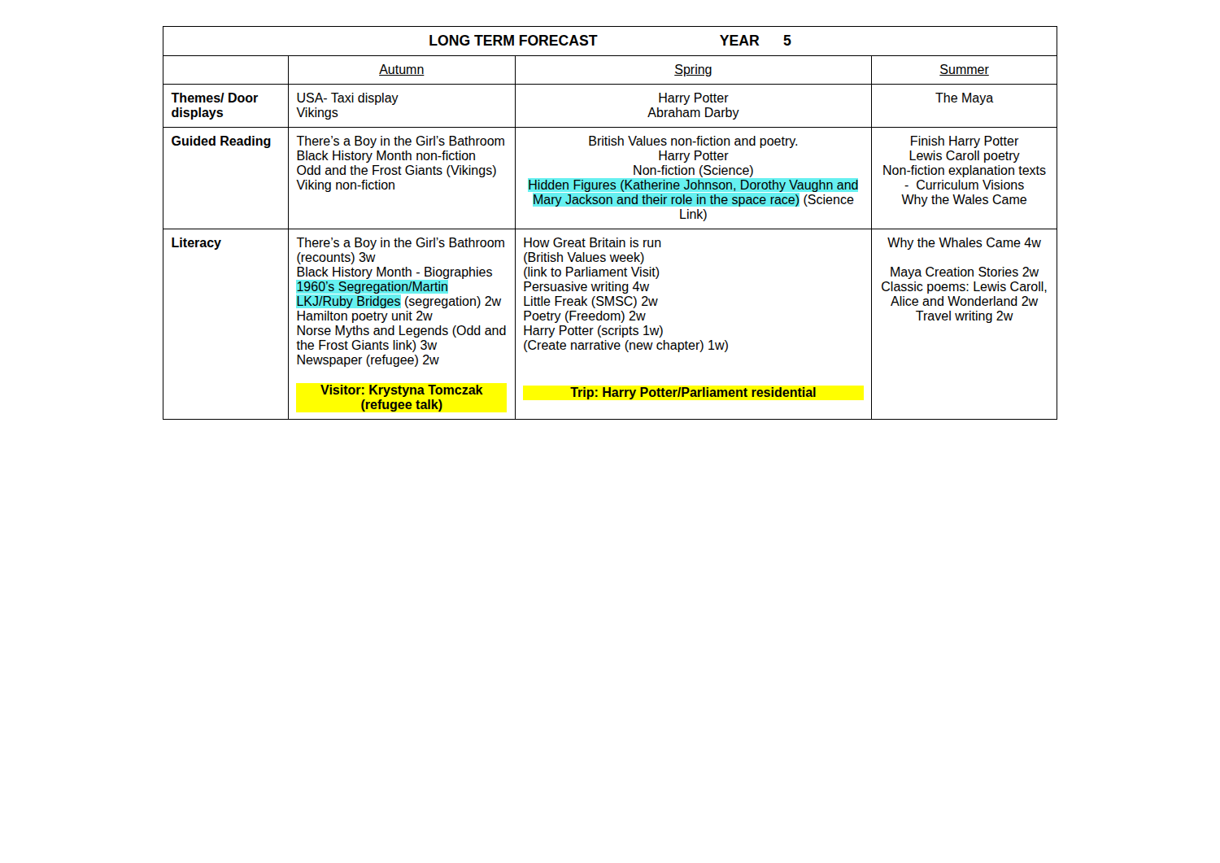LONG TERM FORECAST YEAR 5
| | Autumn | Spring | Summer |
| --- | --- | --- | --- |
| Themes/ Door displays | USA- Taxi display Vikings | Harry Potter Abraham Darby | The Maya |
| Guided Reading | There’s a Boy in the Girl’s Bathroom Black History Month non-fiction Odd and the Frost Giants (Vikings) Viking non-fiction | British Values non-fiction and poetry. Harry Potter Non-fiction (Science) Hidden Figures (Katherine Johnson, Dorothy Vaughn and Mary Jackson and their role in the space race) (Science Link) | Finish Harry Potter Lewis Caroll poetry Non-fiction explanation texts - Curriculum Visions Why the Wales Came |
| Literacy | There’s a Boy in the Girl’s Bathroom (recounts) 3w Black History Month - Biographies 1960’s Segregation/Martin LKJ/Ruby Bridges (segregation) 2w Hamilton poetry unit 2w Norse Myths and Legends (Odd and the Frost Giants link) 3w Newspaper (refugee) 2w Visitor: Krystyna Tomczak (refugee talk) | How Great Britain is run (British Values week) (link to Parliament Visit) Persuasive writing 4w Little Freak (SMSC) 2w Poetry (Freedom) 2w Harry Potter (scripts 1w) (Create narrative (new chapter) 1w) Trip: Harry Potter/Parliament residential | Why the Whales Came 4w Maya Creation Stories 2w Classic poems: Lewis Caroll, Alice and Wonderland 2w Travel writing 2w |